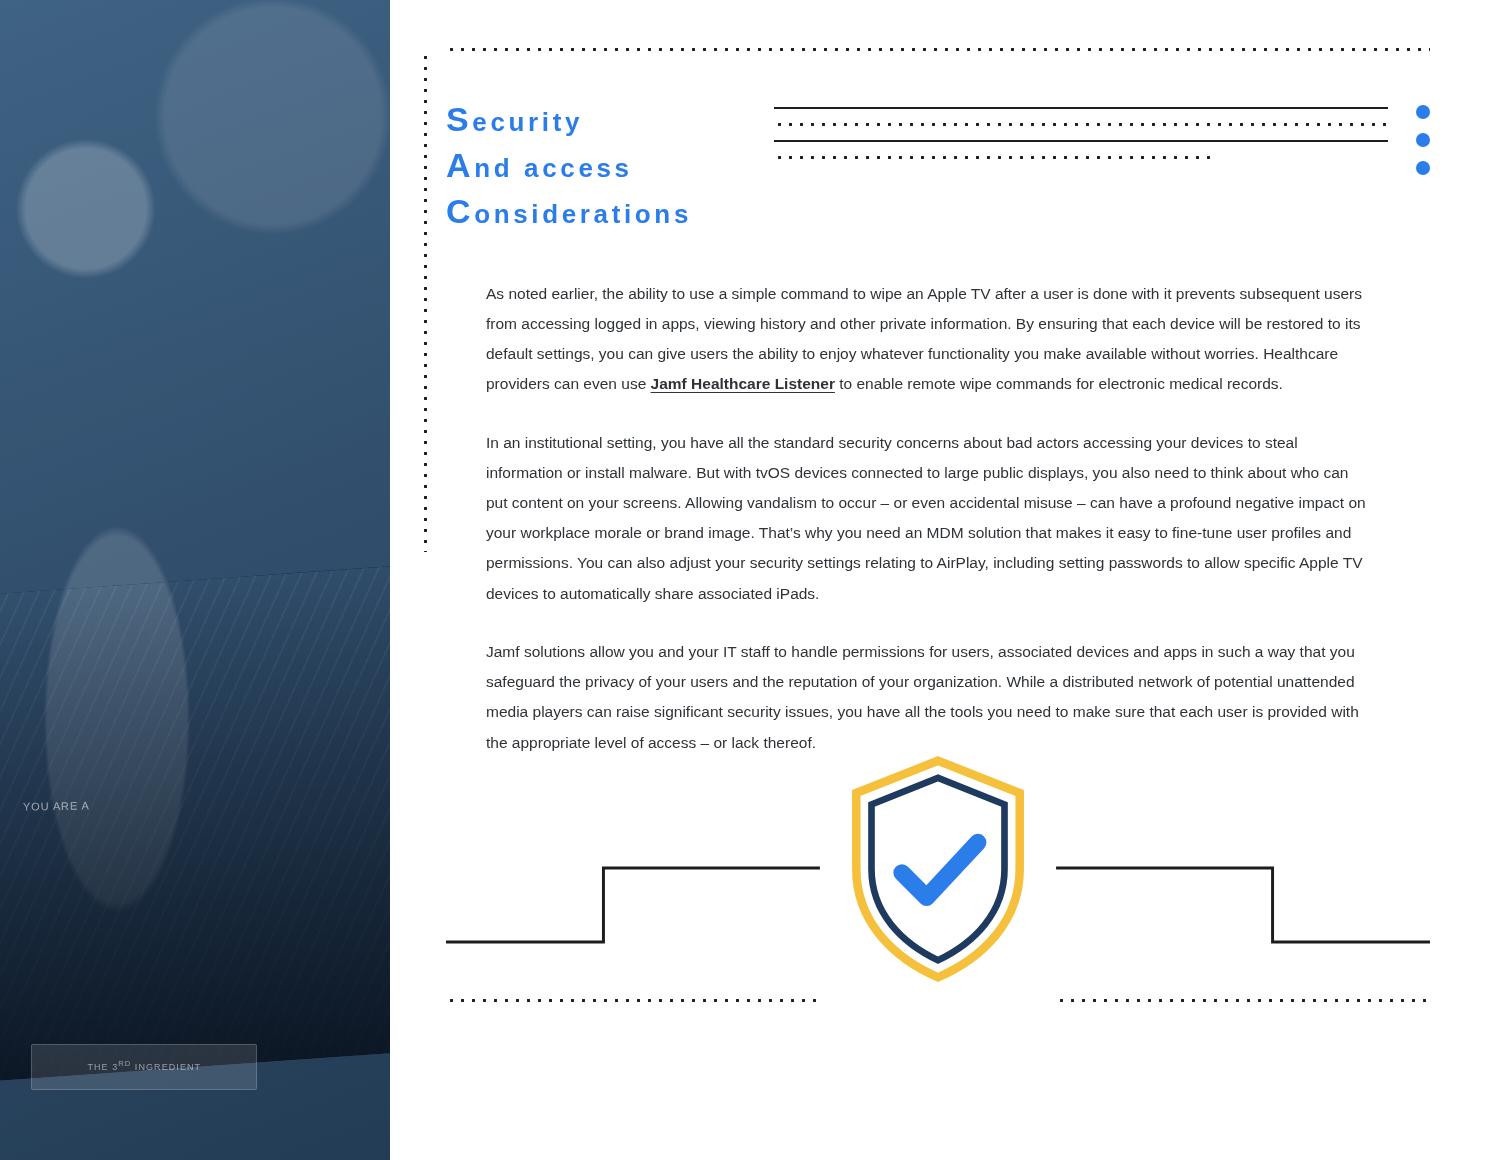You are a
The 3rd Ingredient
Security
And access
Considerations
As noted earlier, the ability to use a simple command to wipe an Apple TV after a user is done with it prevents subsequent users from accessing logged in apps, viewing history and other private information. By ensuring that each device will be restored to its default settings, you can give users the ability to enjoy whatever functionality you make available without worries. Healthcare providers can even use Jamf Healthcare Listener to enable remote wipe commands for electronic medical records.
In an institutional setting, you have all the standard security concerns about bad actors accessing your devices to steal information or install malware. But with tvOS devices connected to large public displays, you also need to think about who can put content on your screens. Allowing vandalism to occur – or even accidental misuse – can have a profound negative impact on your workplace morale or brand image. That’s why you need an MDM solution that makes it easy to fine-tune user profiles and permissions. You can also adjust your security settings relating to AirPlay, including setting passwords to allow specific Apple TV devices to automatically share associated iPads.
Jamf solutions allow you and your IT staff to handle permissions for users, associated devices and apps in such a way that you safeguard the privacy of your users and the reputation of your organization. While a distributed network of potential unattended media players can raise significant security issues, you have all the tools you need to make sure that each user is provided with the appropriate level of access – or lack thereof.